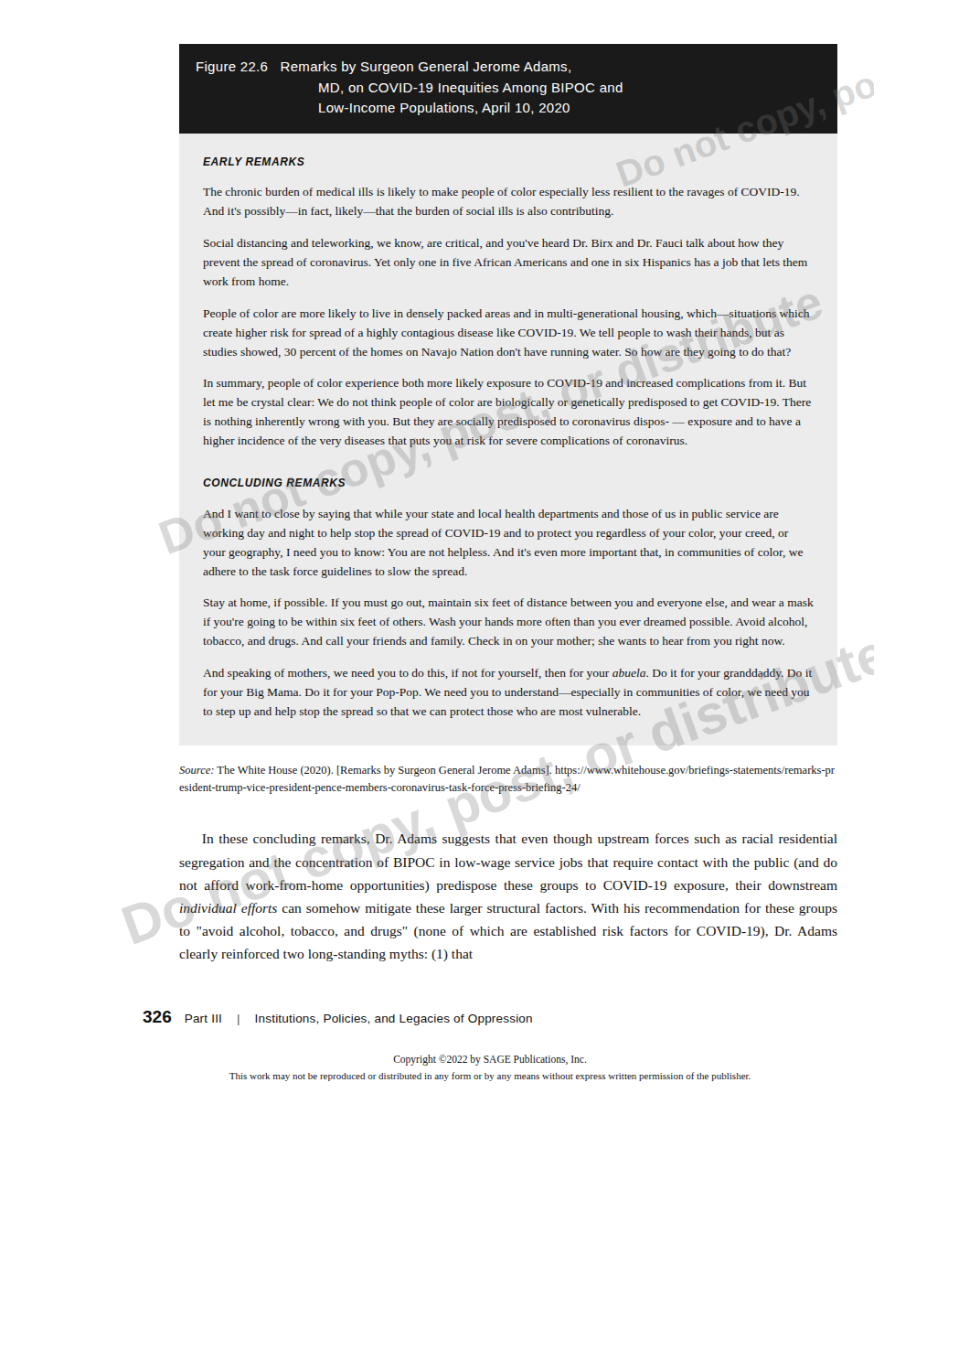Do not copy, post, or distribute Do not copy, post, or distribute Do not copy, post, or distribute
Figure 22.6 Remarks by Surgeon General Jerome Adams,
MD, on COVID-19 Inequities Among BIPOC and
Low-Income Populations, April 10, 2020
EARLY REMARKS
The chronic burden of medical ills is likely to make people of color especially less resilient to the ravages of COVID-19. And it's possibly—in fact, likely—that the burden of social ills is also contributing.
Social distancing and teleworking, we know, are critical, and you've heard Dr. Birx and Dr. Fauci talk about how they prevent the spread of coronavirus. Yet only one in five African Americans and one in six Hispanics has a job that lets them work from home.
People of color are more likely to live in densely packed areas and in multi-generational housing, which—situations which create higher risk for spread of a highly contagious disease like COVID-19. We tell people to wash their hands, but as studies showed, 30 percent of the homes on Navajo Nation don't have running water. So how are they going to do that?
In summary, people of color experience both more likely exposure to COVID-19 and increased complications from it. But let me be crystal clear: We do not think people of color are biologically or genetically predisposed to get COVID-19. There is nothing inherently wrong with you. But they are socially predisposed to coronavirus dispos- — exposure and to have a higher incidence of the very diseases that puts you at risk for severe complications of coronavirus.
CONCLUDING REMARKS
And I want to close by saying that while your state and local health departments and those of us in public service are working day and night to help stop the spread of COVID-19 and to protect you regardless of your color, your creed, or your geography, I need you to know: You are not helpless. And it's even more important that, in communities of color, we adhere to the task force guidelines to slow the spread.
Stay at home, if possible. If you must go out, maintain six feet of distance between you and everyone else, and wear a mask if you're going to be within six feet of others. Wash your hands more often than you ever dreamed possible. Avoid alcohol, tobacco, and drugs. And call your friends and family. Check in on your mother; she wants to hear from you right now.
And speaking of mothers, we need you to do this, if not for yourself, then for your abuela. Do it for your granddaddy. Do it for your Big Mama. Do it for your Pop-Pop. We need you to understand—especially in communities of color, we need you to step up and help stop the spread so that we can protect those who are most vulnerable.
Source: The White House (2020). [Remarks by Surgeon General Jerome Adams]. https://www.whitehouse.gov/briefings-statements/remarks-president-trump-vice-president-pence-members-coronavirus-task-force-press-briefing-24/
In these concluding remarks, Dr. Adams suggests that even though upstream forces such as racial residential segregation and the concentration of BIPOC in low-wage service jobs that require contact with the public (and do not afford work-from-home opportunities) predispose these groups to COVID-19 exposure, their downstream individual efforts can somehow mitigate these larger structural factors. With his recommendation for these groups to "avoid alcohol, tobacco, and drugs" (none of which are established risk factors for COVID-19), Dr. Adams clearly reinforced two long-standing myths: (1) that
326 Part III | Institutions, Policies, and Legacies of Oppression
Copyright ©2022 by SAGE Publications, Inc.
This work may not be reproduced or distributed in any form or by any means without express written permission of the publisher.